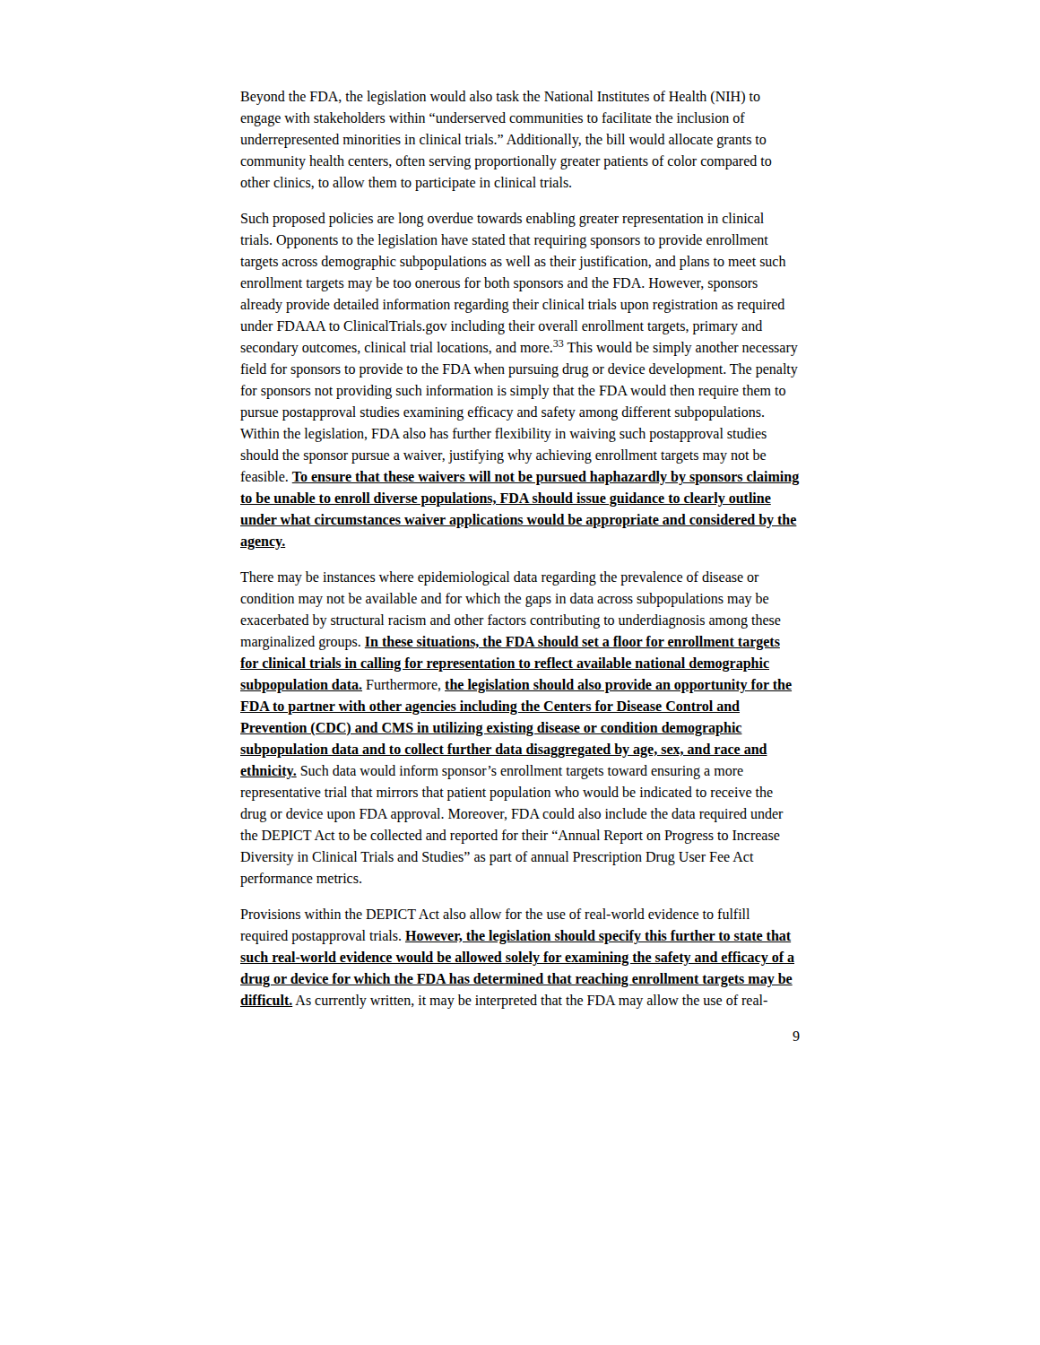Beyond the FDA, the legislation would also task the National Institutes of Health (NIH) to engage with stakeholders within “underserved communities to facilitate the inclusion of underrepresented minorities in clinical trials.” Additionally, the bill would allocate grants to community health centers, often serving proportionally greater patients of color compared to other clinics, to allow them to participate in clinical trials.
Such proposed policies are long overdue towards enabling greater representation in clinical trials. Opponents to the legislation have stated that requiring sponsors to provide enrollment targets across demographic subpopulations as well as their justification, and plans to meet such enrollment targets may be too onerous for both sponsors and the FDA. However, sponsors already provide detailed information regarding their clinical trials upon registration as required under FDAAA to ClinicalTrials.gov including their overall enrollment targets, primary and secondary outcomes, clinical trial locations, and more.33 This would be simply another necessary field for sponsors to provide to the FDA when pursuing drug or device development. The penalty for sponsors not providing such information is simply that the FDA would then require them to pursue postapproval studies examining efficacy and safety among different subpopulations. Within the legislation, FDA also has further flexibility in waiving such postapproval studies should the sponsor pursue a waiver, justifying why achieving enrollment targets may not be feasible. To ensure that these waivers will not be pursued haphazardly by sponsors claiming to be unable to enroll diverse populations, FDA should issue guidance to clearly outline under what circumstances waiver applications would be appropriate and considered by the agency.
There may be instances where epidemiological data regarding the prevalence of disease or condition may not be available and for which the gaps in data across subpopulations may be exacerbated by structural racism and other factors contributing to underdiagnosis among these marginalized groups. In these situations, the FDA should set a floor for enrollment targets for clinical trials in calling for representation to reflect available national demographic subpopulation data. Furthermore, the legislation should also provide an opportunity for the FDA to partner with other agencies including the Centers for Disease Control and Prevention (CDC) and CMS in utilizing existing disease or condition demographic subpopulation data and to collect further data disaggregated by age, sex, and race and ethnicity. Such data would inform sponsor’s enrollment targets toward ensuring a more representative trial that mirrors that patient population who would be indicated to receive the drug or device upon FDA approval. Moreover, FDA could also include the data required under the DEPICT Act to be collected and reported for their “Annual Report on Progress to Increase Diversity in Clinical Trials and Studies” as part of annual Prescription Drug User Fee Act performance metrics.
Provisions within the DEPICT Act also allow for the use of real-world evidence to fulfill required postapproval trials. However, the legislation should specify this further to state that such real-world evidence would be allowed solely for examining the safety and efficacy of a drug or device for which the FDA has determined that reaching enrollment targets may be difficult. As currently written, it may be interpreted that the FDA may allow the use of real-
9